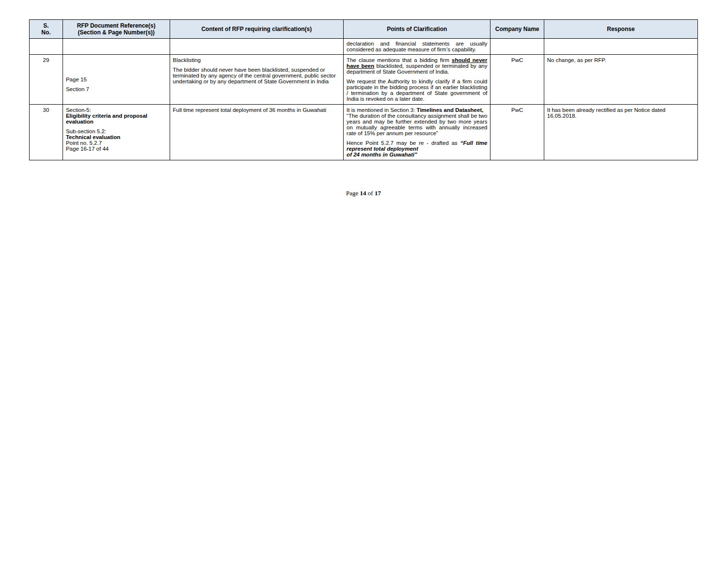| S. No. | RFP Document Reference(s) (Section & Page Number(s)) | Content of RFP requiring clarification(s) | Points of Clarification | Company Name | Response |
| --- | --- | --- | --- | --- | --- |
| | | | declaration and financial statements are usually considered as adequate measure of firm’s capability. | | |
| 29 | Page 15 Section 7 | Blacklisting The bidder should never have been blacklisted, suspended or terminated by any agency of the central government, public sector undertaking or by any department of State Government in India | The clause mentions that a bidding firm should never have been blacklisted, suspended or terminated by any department of State Government of India. We request the Authority to kindly clarify if a firm could participate in the bidding process if an earlier blacklisting / termination by a department of State government of India is revoked on a later date. | PwC | No change, as per RFP. |
| 30 | Section-5: Eligibility criteria and proposal evaluation Sub-section 5.2: Technical evaluation Point no. 5.2.7 Page 16-17 of 44 | Full time represent total deployment of 36 months in Guwahati | It is mentioned in Section 3: Timelines and Datasheet, “The duration of the consultancy assignment shall be two years and may be further extended by two more years on mutually agreeable terms with annually increased rate of 15% per annum per resource” Hence Point 5.2.7 may be re - drafted as “Full time represent total deployment of 24 months in Guwahati” | PwC | It has been already rectified as per Notice dated 16.05.2018. |
Page 14 of 17